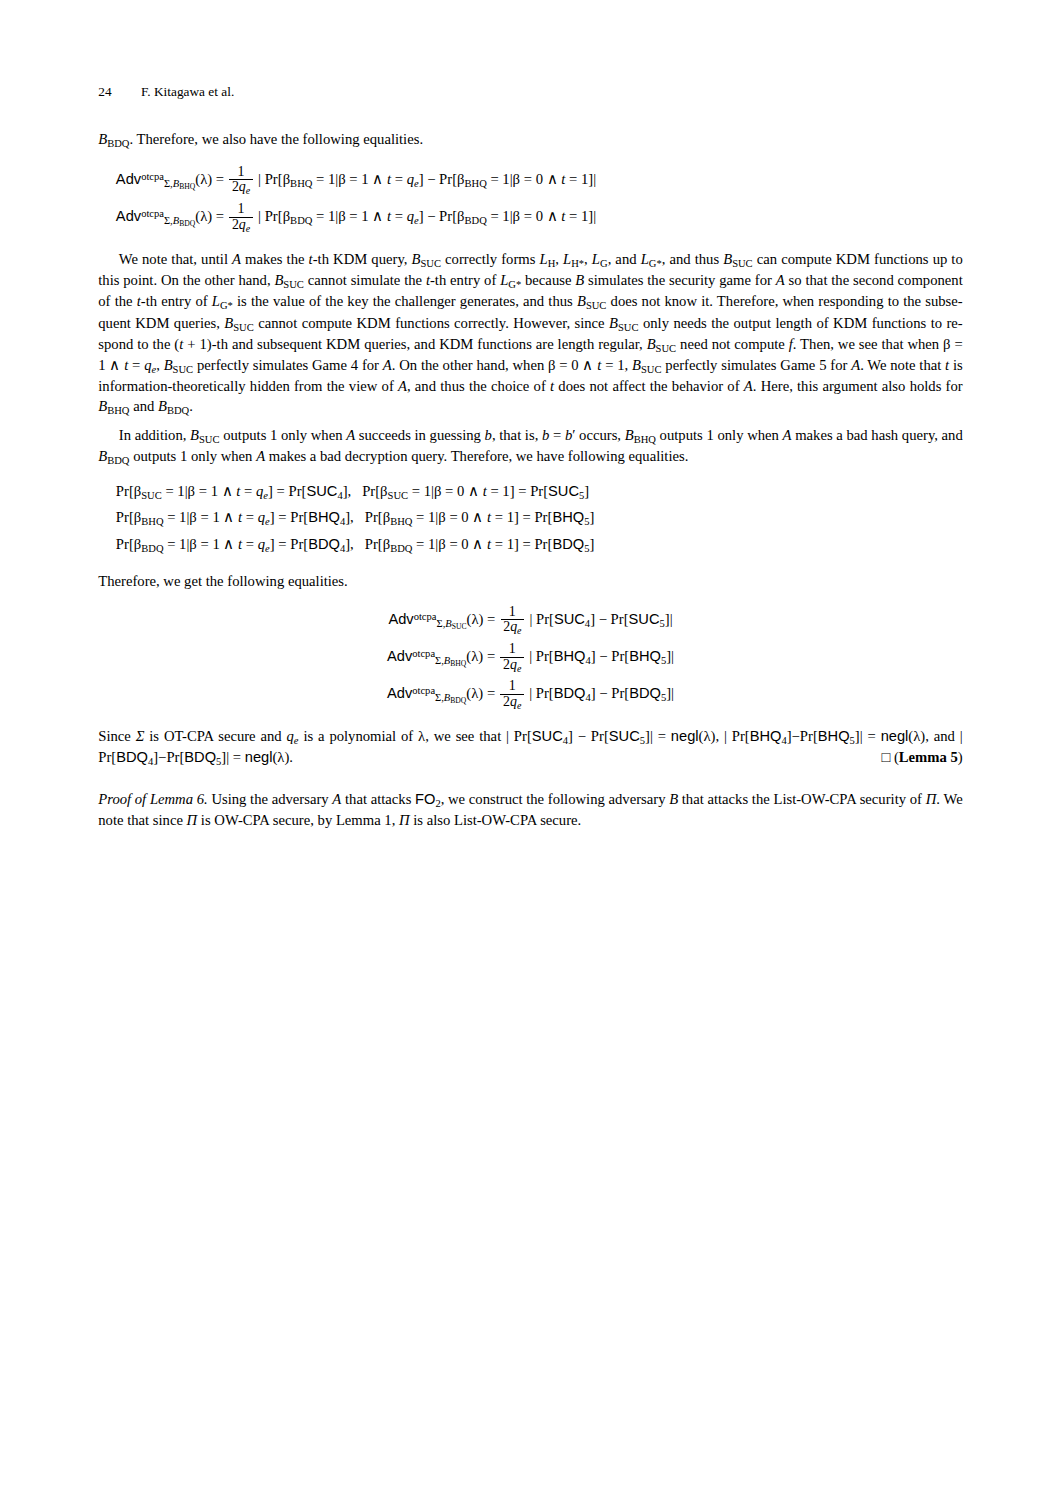24 F. Kitagawa et al.
BBDQ. Therefore, we also have the following equalities.
Adv otcpa Σ,BBHQ(λ) = 12qe | Pr[βBHQ = 1|β = 1 ∧ t = qe] − Pr[βBHQ = 1|β = 0 ∧ t = 1]|
Adv otcpa Σ,BBDQ(λ) = 12qe | Pr[βBDQ = 1|β = 1 ∧ t = qe] − Pr[βBDQ = 1|β = 0 ∧ t = 1]|
We note that, until A makes the t-th KDM query, BSUC correctly forms LH, LH*, LG, and LG*, and thus BSUC can compute KDM functions up to this point. On the other hand, BSUC cannot simulate the t-th entry of LG* because B simulates the security game for A so that the second component of the t-th entry of LG* is the value of the key the challenger generates, and thus BSUC does not know it. Therefore, when responding to the subsequent KDM queries, BSUC cannot compute KDM functions correctly. However, since BSUC only needs the output length of KDM functions to respond to the (t + 1)-th and subsequent KDM queries, and KDM functions are length regular, BSUC need not compute f. Then, we see that when β = 1 ∧ t = qe, BSUC perfectly simulates Game 4 for A. On the other hand, when β = 0 ∧ t = 1, BSUC perfectly simulates Game 5 for A. We note that t is information-theoretically hidden from the view of A, and thus the choice of t does not affect the behavior of A. Here, this argument also holds for BBHQ and BBDQ.
In addition, BSUC outputs 1 only when A succeeds in guessing b, that is, b = b′ occurs, BBHQ outputs 1 only when A makes a bad hash query, and BBDQ outputs 1 only when A makes a bad decryption query. Therefore, we have following equalities.
Pr[βSUC = 1|β = 1 ∧ t = qe] = Pr[SUC 4], Pr[βSUC = 1|β = 0 ∧ t = 1] = Pr[SUC 5]
Pr[βBHQ = 1|β = 1 ∧ t = qe] = Pr[BHQ 4], Pr[βBHQ = 1|β = 0 ∧ t = 1] = Pr[BHQ 5]
Pr[βBDQ = 1|β = 1 ∧ t = qe] = Pr[BDQ 4], Pr[βBDQ = 1|β = 0 ∧ t = 1] = Pr[BDQ 5]
Therefore, we get the following equalities.
Adv otcpa Σ,BSUC(λ) = 12qe | Pr[SUC 4] − Pr[SUC 5]|
Adv otcpa Σ,BBHQ(λ) = 12qe | Pr[BHQ 4] − Pr[BHQ 5]|
Adv otcpa Σ,BBDQ(λ) = 12qe | Pr[BDQ 4] − Pr[BDQ 5]|
Since Σ is OT-CPA secure and qe is a polynomial of λ, we see that | Pr[SUC 4] − Pr[SUC 5]| = negl(λ), | Pr[BHQ 4]−Pr[BHQ 5]| = negl(λ), and | Pr[BDQ 4]−Pr[BDQ 5]| = negl(λ). □ (Lemma 5)
Proof of Lemma 6. Using the adversary A that attacks FO 2, we construct the following adversary B that attacks the List-OW-CPA security of Π. We note that since Π is OW-CPA secure, by Lemma 1, Π is also List-OW-CPA secure.